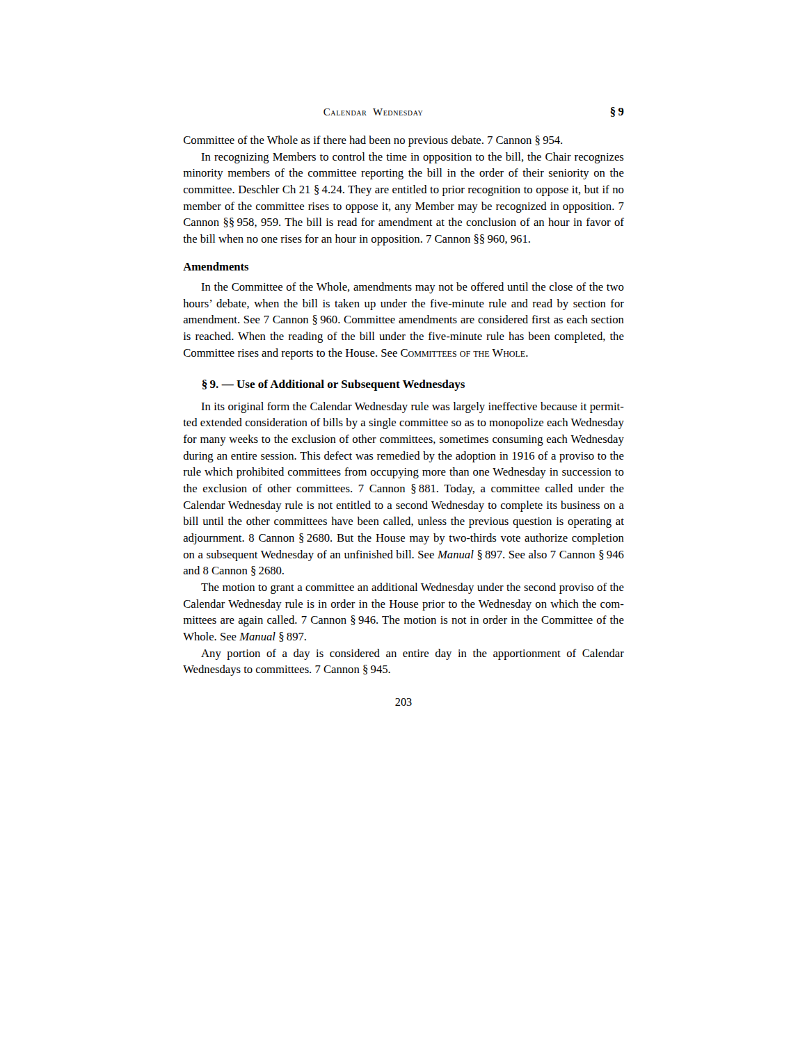Calendar Wednesday § 9
Committee of the Whole as if there had been no previous debate. 7 Cannon § 954.
In recognizing Members to control the time in opposition to the bill, the Chair recognizes minority members of the committee reporting the bill in the order of their seniority on the committee. Deschler Ch 21 § 4.24. They are entitled to prior recognition to oppose it, but if no member of the committee rises to oppose it, any Member may be recognized in opposition. 7 Cannon §§ 958, 959. The bill is read for amendment at the conclusion of an hour in favor of the bill when no one rises for an hour in opposition. 7 Cannon §§ 960, 961.
Amendments
In the Committee of the Whole, amendments may not be offered until the close of the two hours’ debate, when the bill is taken up under the five-minute rule and read by section for amendment. See 7 Cannon § 960. Committee amendments are considered first as each section is reached. When the reading of the bill under the five-minute rule has been completed, the Committee rises and reports to the House. See Committees of the Whole.
§ 9. — Use of Additional or Subsequent Wednesdays
In its original form the Calendar Wednesday rule was largely ineffective because it permitted extended consideration of bills by a single committee so as to monopolize each Wednesday for many weeks to the exclusion of other committees, sometimes consuming each Wednesday during an entire session. This defect was remedied by the adoption in 1916 of a proviso to the rule which prohibited committees from occupying more than one Wednesday in succession to the exclusion of other committees. 7 Cannon § 881. Today, a committee called under the Calendar Wednesday rule is not entitled to a second Wednesday to complete its business on a bill until the other committees have been called, unless the previous question is operating at adjournment. 8 Cannon § 2680. But the House may by two-thirds vote authorize completion on a subsequent Wednesday of an unfinished bill. See Manual § 897. See also 7 Cannon § 946 and 8 Cannon § 2680.
The motion to grant a committee an additional Wednesday under the second proviso of the Calendar Wednesday rule is in order in the House prior to the Wednesday on which the committees are again called. 7 Cannon § 946. The motion is not in order in the Committee of the Whole. See Manual § 897.
Any portion of a day is considered an entire day in the apportionment of Calendar Wednesdays to committees. 7 Cannon § 945.
203